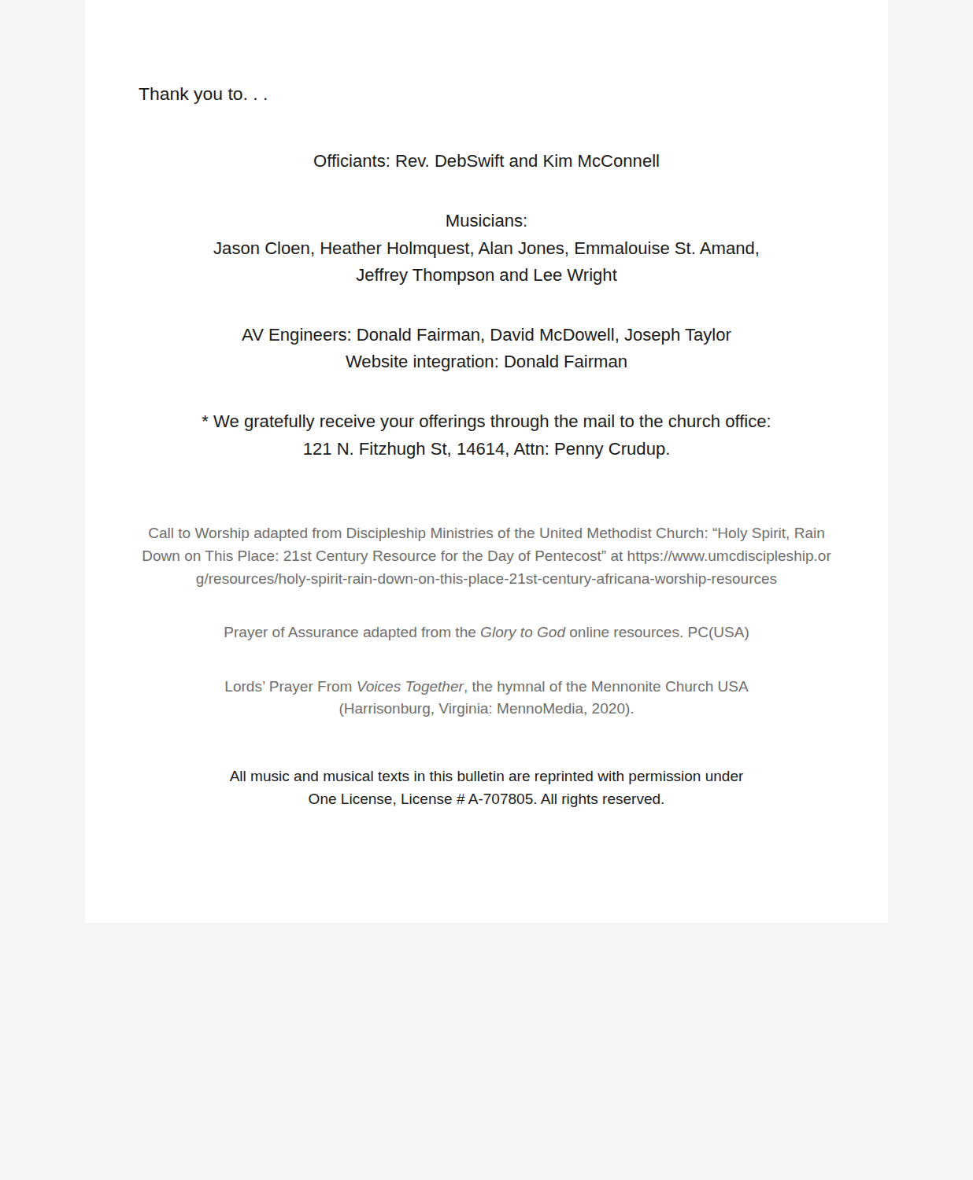Thank you to. . .
Officiants: Rev. DebSwift and Kim McConnell
Musicians:
Jason Cloen, Heather Holmquest, Alan Jones, Emmalouise St. Amand,
Jeffrey Thompson and Lee Wright
AV Engineers: Donald Fairman, David McDowell, Joseph Taylor
Website integration: Donald Fairman
* We gratefully receive your offerings through the mail to the church office:
121 N. Fitzhugh St, 14614, Attn: Penny Crudup.
Call to Worship adapted from Discipleship Ministries of the United Methodist Church: “Holy Spirit, Rain Down on This Place: 21st Century Resource for the Day of Pentecost” at https://www.umcdiscipleship.org/resources/holy-spirit-rain-down-on-this-place-21st-century-africana-worship-resources
Prayer of Assurance adapted from the Glory to God online resources. PC(USA)
Lords’ Prayer From Voices Together, the hymnal of the Mennonite Church USA (Harrisonburg, Virginia: MennoMedia, 2020).
All music and musical texts in this bulletin are reprinted with permission under
One License, License # A-707805. All rights reserved.